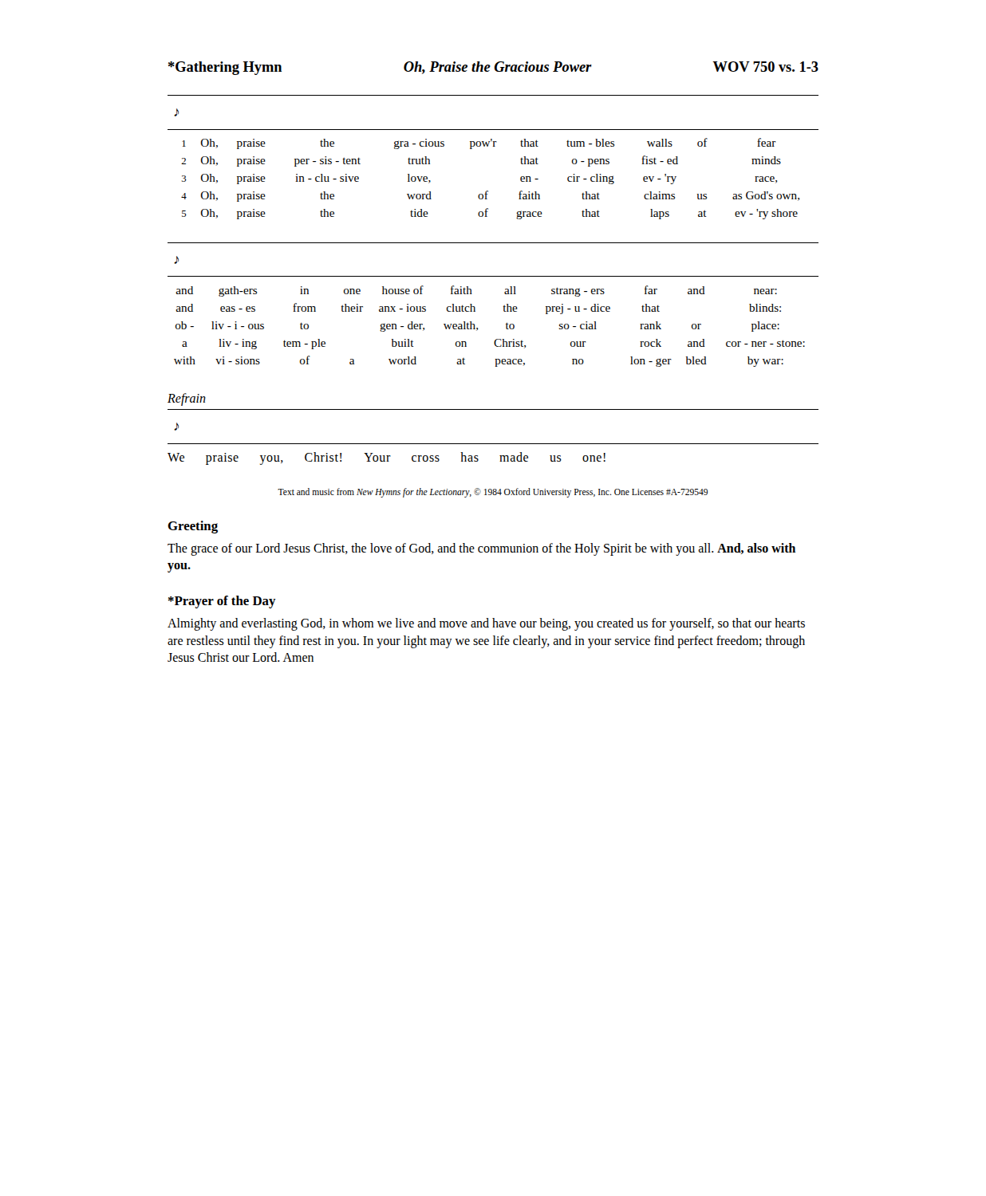*Gathering Hymn Oh, Praise the Gracious Power WOV 750 vs. 1-3
| 1 | Oh, | praise | the | gra - cious | pow'r | that | tum - bles | walls | of | fear |
| 2 | Oh, | praise | per - sis - tent | truth | | that | o - pens | fist - ed | | minds |
| 3 | Oh, | praise | in - clu - sive | love, | | en - | cir - cling | ev - 'ry | | race, |
| 4 | Oh, | praise | the | word | of | faith | that | claims | us | as God's own, |
| 5 | Oh, | praise | the | tide | of | grace | that | laps | at | ev - 'ry shore |
| and | gath-ers | in | one | house of | faith | all | strang - ers | far | and | near: |
| and | eas - es | from | their | anx - ious | clutch | the | prej - u - dice | that | | blinds: |
| ob - | liv - i - ous | to | | gen - der, | wealth, | to | so - cial | rank | or | place: |
| a | liv - ing | tem - ple | | built | on | Christ, | our | rock | and | cor - ner - stone: |
| with | vi - sions | of | a | world | at | peace, | no | lon - ger | bled | by war: |
Refrain
We praise you, Christ!Your cross has made us one!
Text and music from New Hymns for the Lectionary, © 1984 Oxford University Press, Inc. One Licenses #A-729549
Greeting
The grace of our Lord Jesus Christ, the love of God, and the communion of the Holy Spirit be with you all. And, also with you.
*Prayer of the Day
Almighty and everlasting God, in whom we live and move and have our being, you created us for yourself, so that our hearts are restless until they find rest in you. In your light may we see life clearly, and in your service find perfect freedom; through Jesus Christ our Lord. Amen